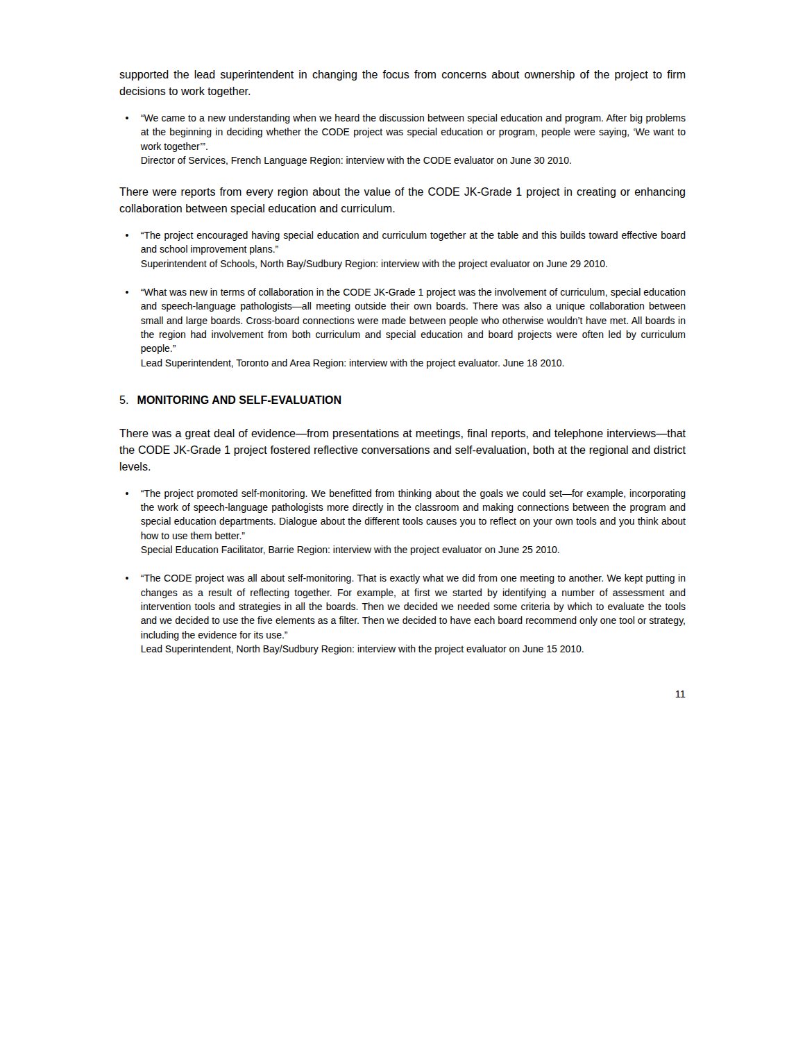supported the lead superintendent in changing the focus from concerns about ownership of the project to firm decisions to work together.
“We came to a new understanding when we heard the discussion between special education and program. After big problems at the beginning in deciding whether the CODE project was special education or program, people were saying, ‘We want to work together’”. Director of Services, French Language Region: interview with the CODE evaluator on June 30 2010.
There were reports from every region about the value of the CODE JK-Grade 1 project in creating or enhancing collaboration between special education and curriculum.
“The project encouraged having special education and curriculum together at the table and this builds toward effective board and school improvement plans.” Superintendent of Schools, North Bay/Sudbury Region: interview with the project evaluator on June 29 2010.
“What was new in terms of collaboration in the CODE JK-Grade 1 project was the involvement of curriculum, special education and speech-language pathologists—all meeting outside their own boards. There was also a unique collaboration between small and large boards. Cross-board connections were made between people who otherwise wouldn’t have met. All boards in the region had involvement from both curriculum and special education and board projects were often led by curriculum people.” Lead Superintendent, Toronto and Area Region: interview with the project evaluator. June 18 2010.
5. Monitoring and Self-Evaluation
There was a great deal of evidence—from presentations at meetings, final reports, and telephone interviews—that the CODE JK-Grade 1 project fostered reflective conversations and self-evaluation, both at the regional and district levels.
“The project promoted self-monitoring. We benefitted from thinking about the goals we could set—for example, incorporating the work of speech-language pathologists more directly in the classroom and making connections between the program and special education departments. Dialogue about the different tools causes you to reflect on your own tools and you think about how to use them better.” Special Education Facilitator, Barrie Region: interview with the project evaluator on June 25 2010.
“The CODE project was all about self-monitoring. That is exactly what we did from one meeting to another. We kept putting in changes as a result of reflecting together. For example, at first we started by identifying a number of assessment and intervention tools and strategies in all the boards. Then we decided we needed some criteria by which to evaluate the tools and we decided to use the five elements as a filter. Then we decided to have each board recommend only one tool or strategy, including the evidence for its use.” Lead Superintendent, North Bay/Sudbury Region: interview with the project evaluator on June 15 2010.
11